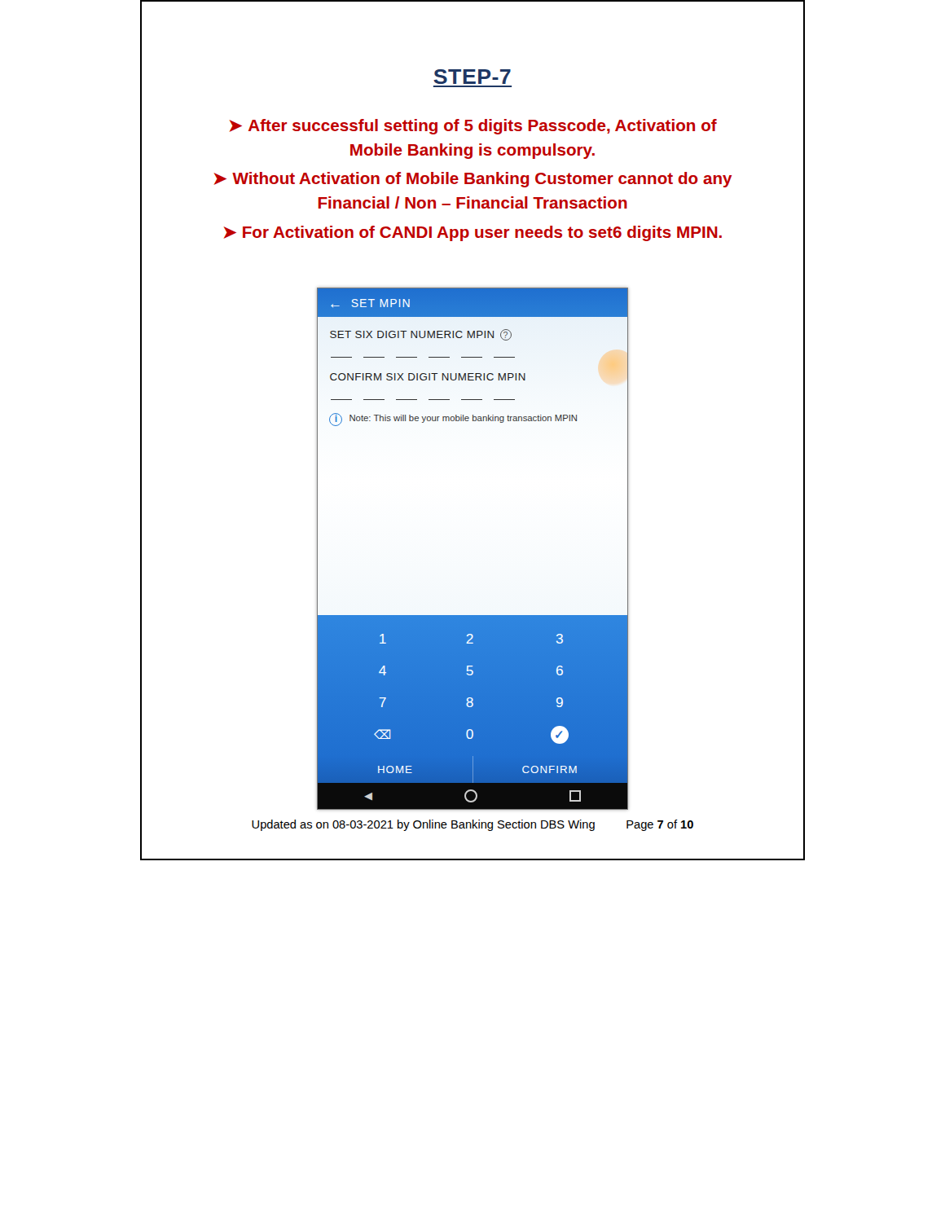STEP-7
➤After successful setting of 5 digits Passcode, Activation of Mobile Banking is compulsory.
➤Without Activation of Mobile Banking Customer cannot do any Financial / Non – Financial Transaction
➤For Activation of CANDI App user needs to set6 digits MPIN.
← SET MPIN
SET SIX DIGIT NUMERIC MPIN ?
CONFIRM SIX DIGIT NUMERIC MPIN
i Note: This will be your mobile banking transaction MPIN
| 1 | 2 | 3 |
| 4 | 5 | 6 |
| 7 | 8 | 9 |
| ⌫ | 0 | ✓ |
HOME
CONFIRM
◀
Updated as on 08-03-2021 by Online Banking Section DBS Wing Page 7 of 10